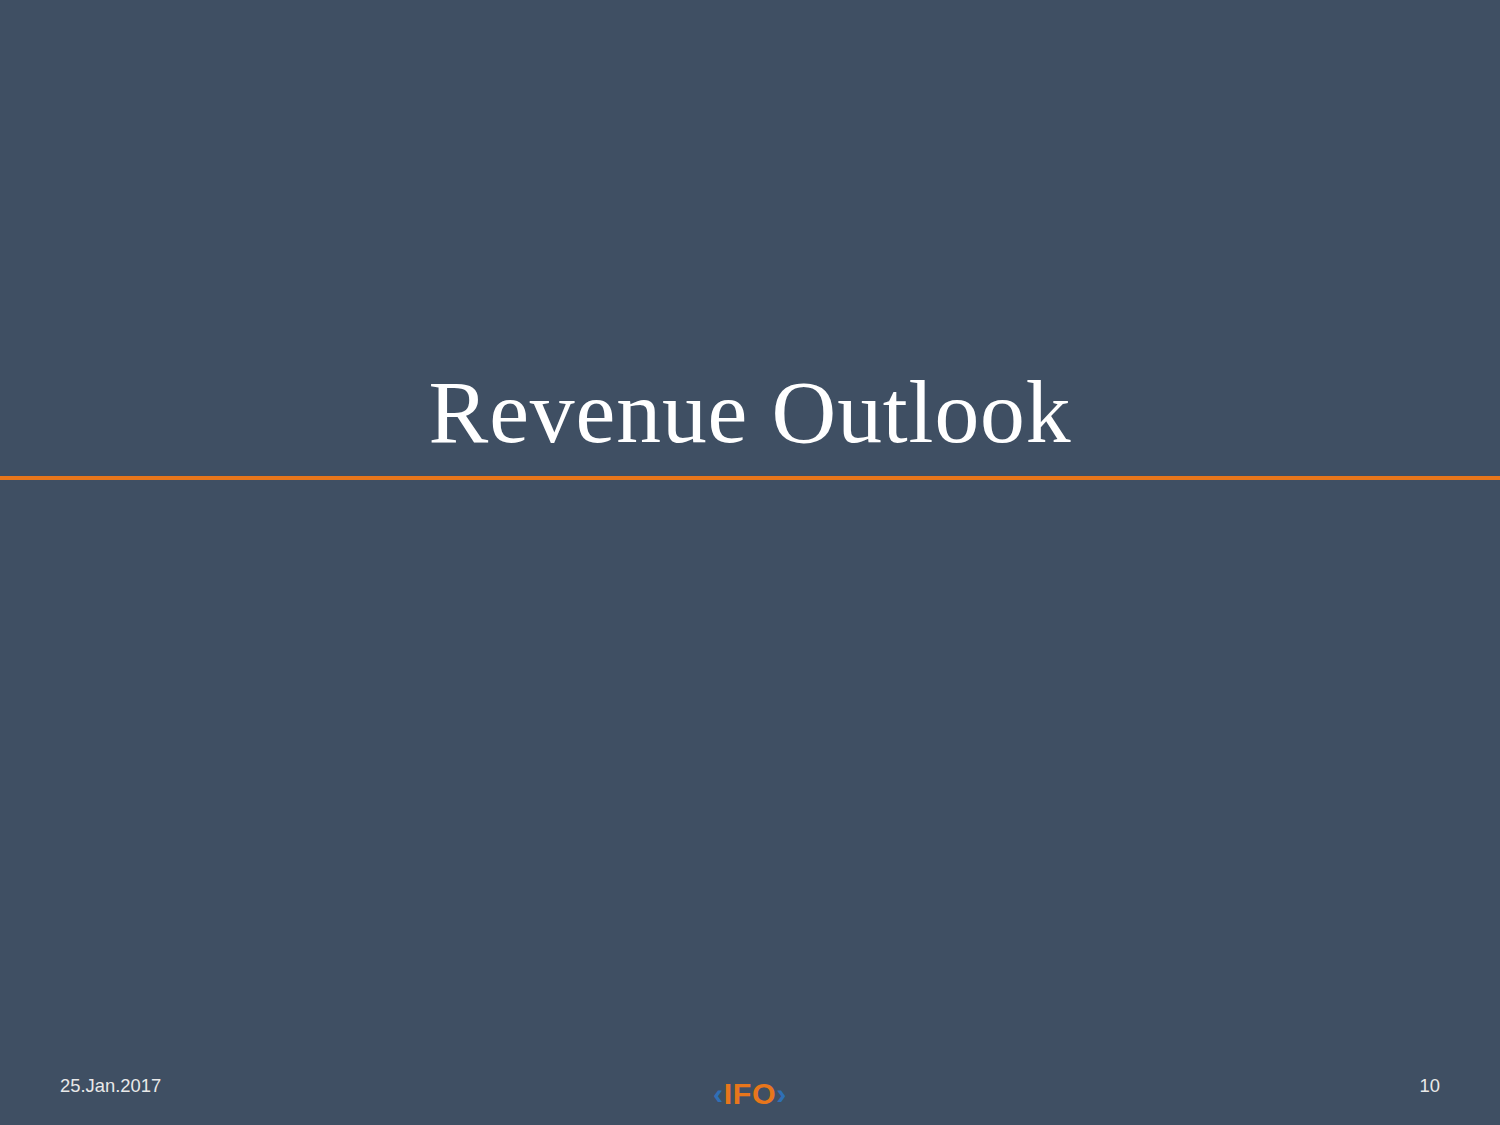Revenue Outlook
25.Jan.2017 ‹IFO› 10